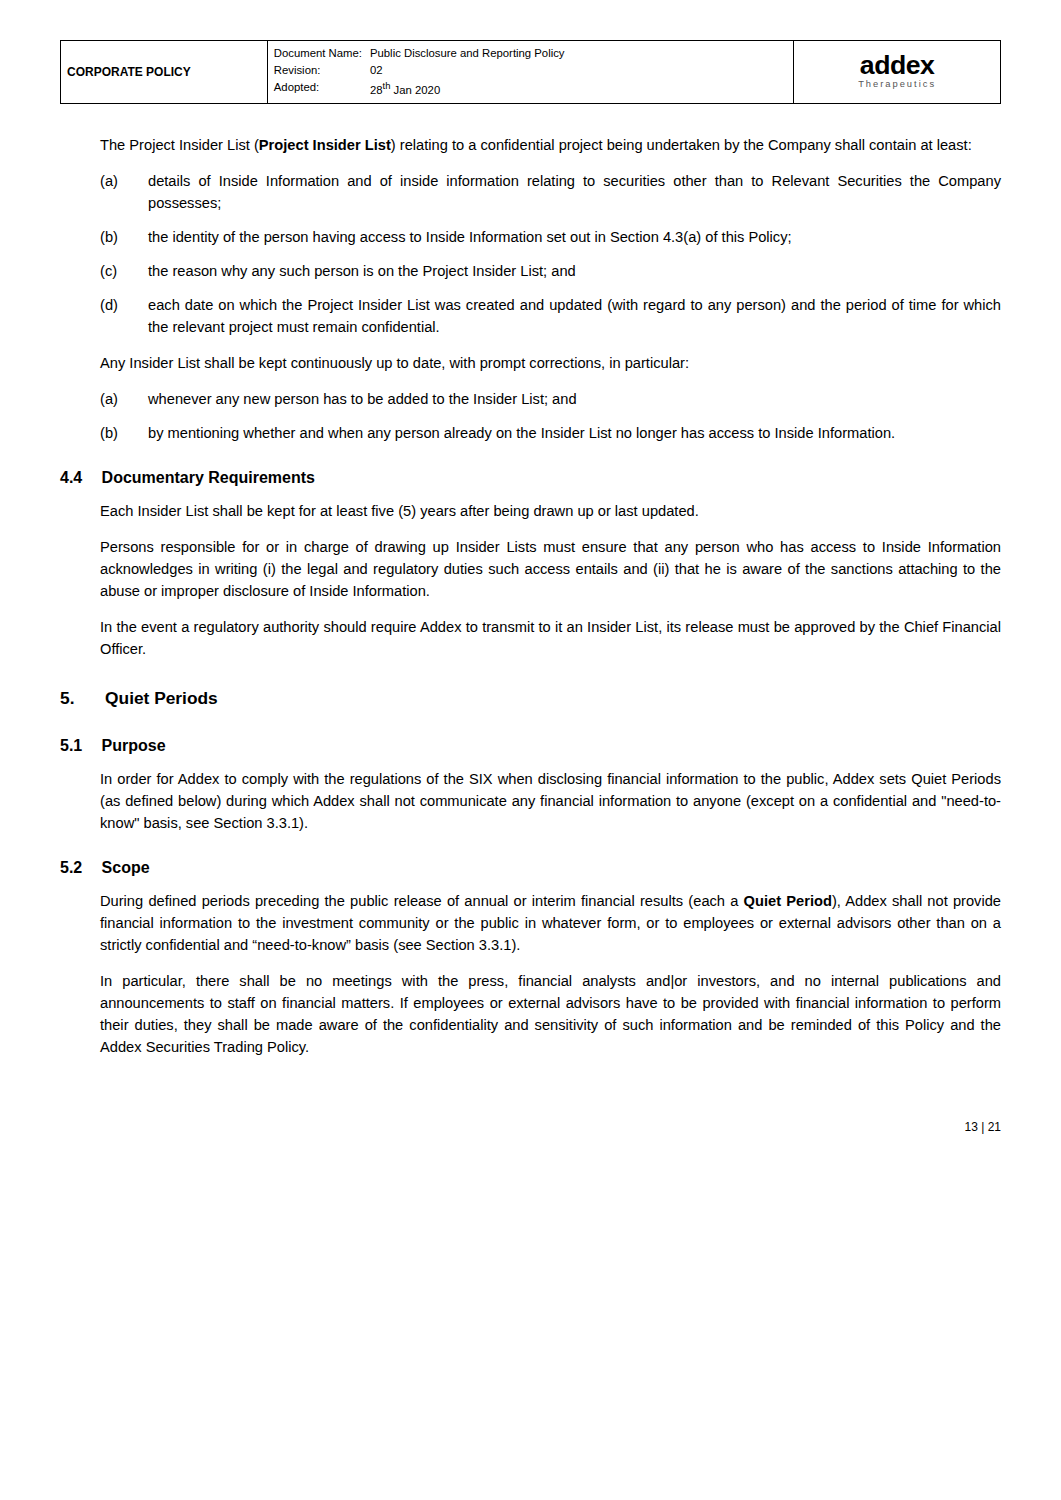| CORPORATE POLICY | Document Name: Public Disclosure and Reporting Policy Revision: 02 Adopted: 28 th Jan 2020 | addex Therapeutics |
The Project Insider List (Project Insider List) relating to a confidential project being undertaken by the Company shall contain at least:
(a) details of Inside Information and of inside information relating to securities other than to Relevant Securities the Company possesses;
(b) the identity of the person having access to Inside Information set out in Section 4.3(a) of this Policy;
(c) the reason why any such person is on the Project Insider List; and
(d) each date on which the Project Insider List was created and updated (with regard to any person) and the period of time for which the relevant project must remain confidential.
Any Insider List shall be kept continuously up to date, with prompt corrections, in particular:
(a) whenever any new person has to be added to the Insider List; and
(b) by mentioning whether and when any person already on the Insider List no longer has access to Inside Information.
4.4 Documentary Requirements
Each Insider List shall be kept for at least five (5) years after being drawn up or last updated.
Persons responsible for or in charge of drawing up Insider Lists must ensure that any person who has access to Inside Information acknowledges in writing (i) the legal and regulatory duties such access entails and (ii) that he is aware of the sanctions attaching to the abuse or improper disclosure of Inside Information.
In the event a regulatory authority should require Addex to transmit to it an Insider List, its release must be approved by the Chief Financial Officer.
5. Quiet Periods
5.1 Purpose
In order for Addex to comply with the regulations of the SIX when disclosing financial information to the public, Addex sets Quiet Periods (as defined below) during which Addex shall not communicate any financial information to anyone (except on a confidential and "need-to-know" basis, see Section 3.3.1).
5.2 Scope
During defined periods preceding the public release of annual or interim financial results (each a Quiet Period), Addex shall not provide financial information to the investment community or the public in whatever form, or to employees or external advisors other than on a strictly confidential and “need-to-know” basis (see Section 3.3.1).
In particular, there shall be no meetings with the press, financial analysts and|or investors, and no internal publications and announcements to staff on financial matters. If employees or external advisors have to be provided with financial information to perform their duties, they shall be made aware of the confidentiality and sensitivity of such information and be reminded of this Policy and the Addex Securities Trading Policy.
13 | 21